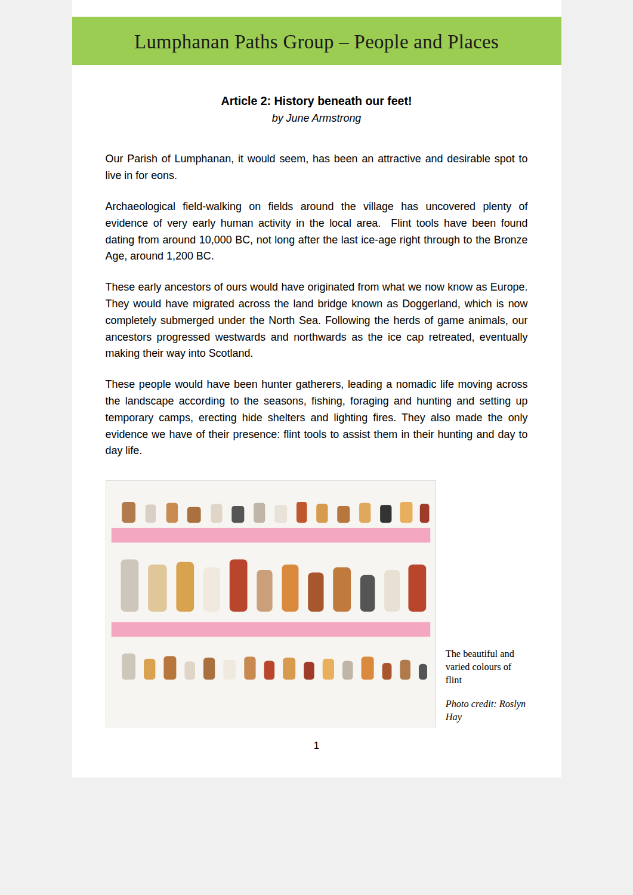Lumphanan Paths Group – People and Places
Article 2: History beneath our feet!
by June Armstrong
Our Parish of Lumphanan, it would seem, has been an attractive and desirable spot to live in for eons.
Archaeological field-walking on fields around the village has uncovered plenty of evidence of very early human activity in the local area. Flint tools have been found dating from around 10,000 BC, not long after the last ice-age right through to the Bronze Age, around 1,200 BC.
These early ancestors of ours would have originated from what we now know as Europe. They would have migrated across the land bridge known as Doggerland, which is now completely submerged under the North Sea. Following the herds of game animals, our ancestors progressed westwards and northwards as the ice cap retreated, eventually making their way into Scotland.
These people would have been hunter gatherers, leading a nomadic life moving across the landscape according to the seasons, fishing, foraging and hunting and setting up temporary camps, erecting hide shelters and lighting fires. They also made the only evidence we have of their presence: flint tools to assist them in their hunting and day to day life.
The beautiful and varied colours of flint Photo credit: Roslyn Hay
1